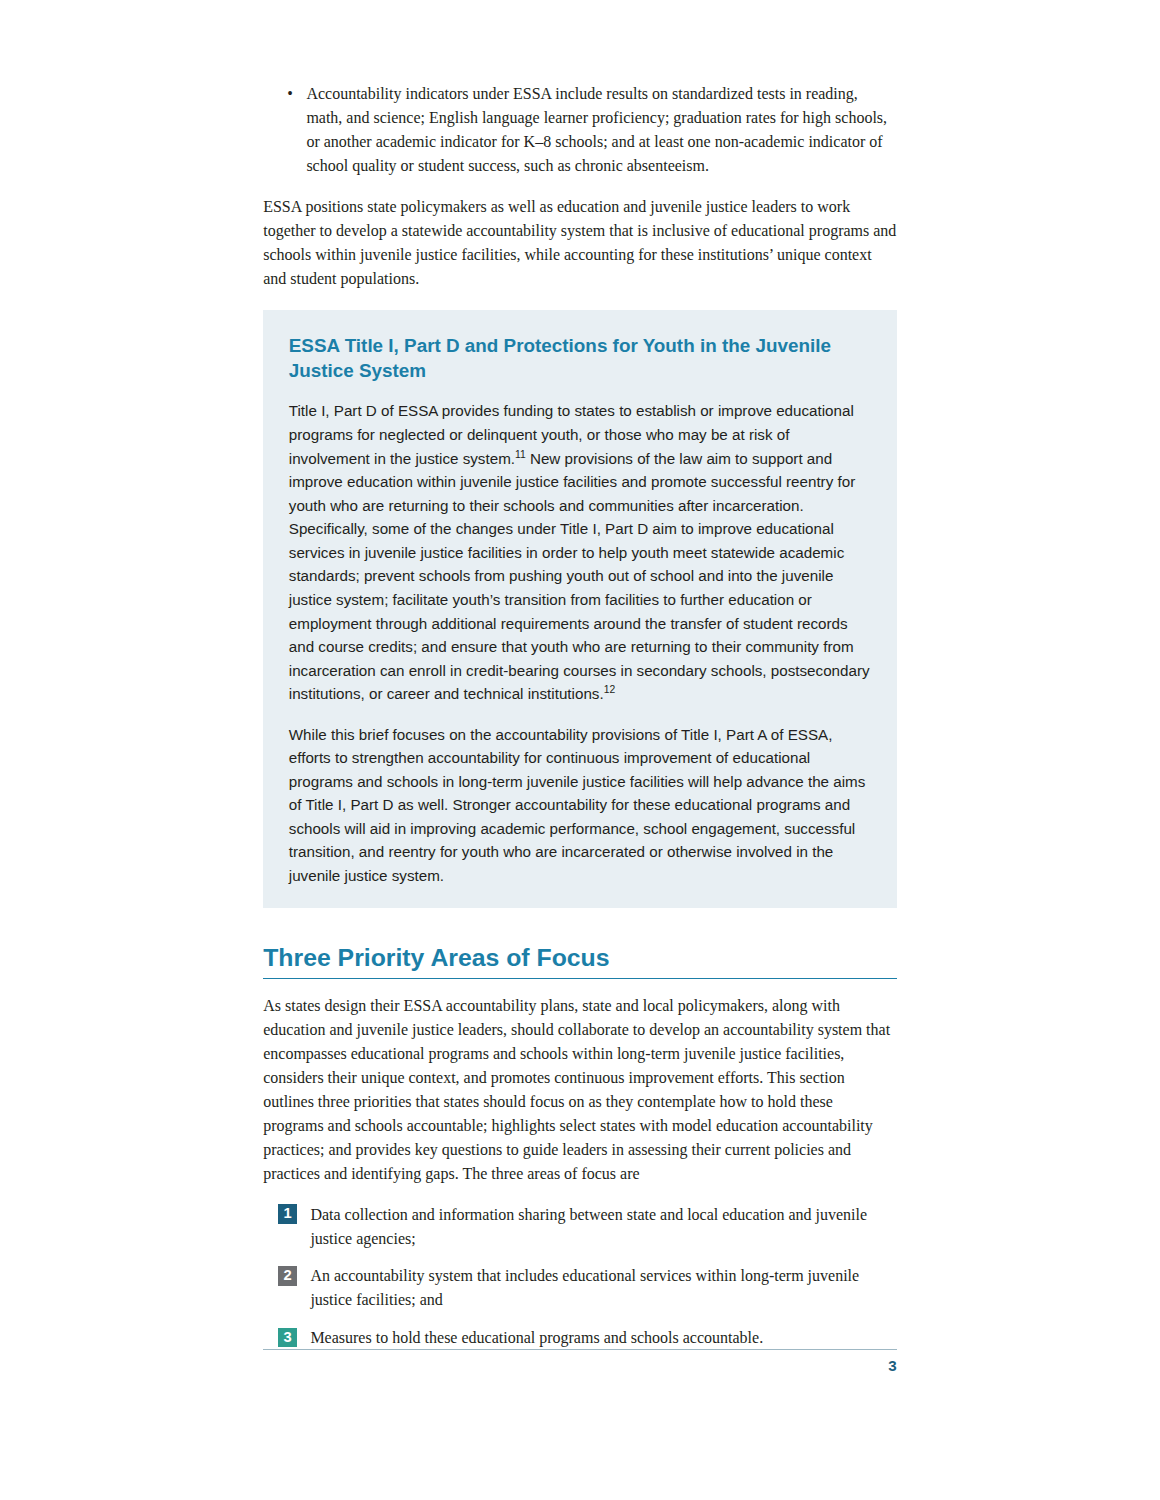Accountability indicators under ESSA include results on standardized tests in reading, math, and science; English language learner proficiency; graduation rates for high schools, or another academic indicator for K–8 schools; and at least one non-academic indicator of school quality or student success, such as chronic absenteeism.
ESSA positions state policymakers as well as education and juvenile justice leaders to work together to develop a statewide accountability system that is inclusive of educational programs and schools within juvenile justice facilities, while accounting for these institutions’ unique context and student populations.
ESSA Title I, Part D and Protections for Youth in the Juvenile Justice System
Title I, Part D of ESSA provides funding to states to establish or improve educational programs for neglected or delinquent youth, or those who may be at risk of involvement in the justice system.11 New provisions of the law aim to support and improve education within juvenile justice facilities and promote successful reentry for youth who are returning to their schools and communities after incarceration. Specifically, some of the changes under Title I, Part D aim to improve educational services in juvenile justice facilities in order to help youth meet statewide academic standards; prevent schools from pushing youth out of school and into the juvenile justice system; facilitate youth’s transition from facilities to further education or employment through additional requirements around the transfer of student records and course credits; and ensure that youth who are returning to their community from incarceration can enroll in credit-bearing courses in secondary schools, postsecondary institutions, or career and technical institutions.12
While this brief focuses on the accountability provisions of Title I, Part A of ESSA, efforts to strengthen accountability for continuous improvement of educational programs and schools in long-term juvenile justice facilities will help advance the aims of Title I, Part D as well. Stronger accountability for these educational programs and schools will aid in improving academic performance, school engagement, successful transition, and reentry for youth who are incarcerated or otherwise involved in the juvenile justice system.
Three Priority Areas of Focus
As states design their ESSA accountability plans, state and local policymakers, along with education and juvenile justice leaders, should collaborate to develop an accountability system that encompasses educational programs and schools within long-term juvenile justice facilities, considers their unique context, and promotes continuous improvement efforts. This section outlines three priorities that states should focus on as they contemplate how to hold these programs and schools accountable; highlights select states with model education accountability practices; and provides key questions to guide leaders in assessing their current policies and practices and identifying gaps. The three areas of focus are
1 Data collection and information sharing between state and local education and juvenile justice agencies;
2 An accountability system that includes educational services within long-term juvenile justice facilities; and
3 Measures to hold these educational programs and schools accountable.
3